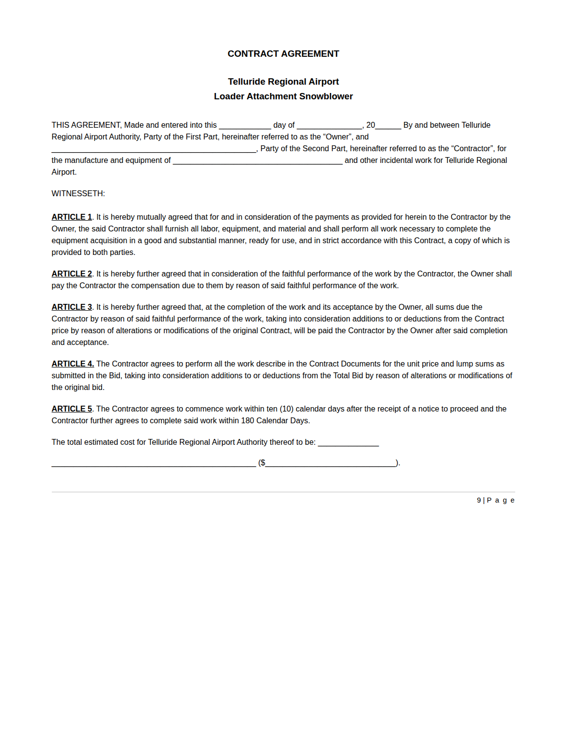CONTRACT AGREEMENT
Telluride Regional Airport
Loader Attachment Snowblower
THIS AGREEMENT, Made and entered into this ____________ day of _______________, 20______ By and between Telluride Regional Airport Authority, Party of the First Part, hereinafter referred to as the “Owner”, and _______________________________________________, Party of the Second Part, hereinafter referred to as the “Contractor”, for the manufacture and equipment of _______________________________________ and other incidental work for Telluride Regional Airport.
WITNESSETH:
ARTICLE 1. It is hereby mutually agreed that for and in consideration of the payments as provided for herein to the Contractor by the Owner, the said Contractor shall furnish all labor, equipment, and material and shall perform all work necessary to complete the equipment acquisition in a good and substantial manner, ready for use, and in strict accordance with this Contract, a copy of which is provided to both parties.
ARTICLE 2. It is hereby further agreed that in consideration of the faithful performance of the work by the Contractor, the Owner shall pay the Contractor the compensation due to them by reason of said faithful performance of the work.
ARTICLE 3. It is hereby further agreed that, at the completion of the work and its acceptance by the Owner, all sums due the Contractor by reason of said faithful performance of the work, taking into consideration additions to or deductions from the Contract price by reason of alterations or modifications of the original Contract, will be paid the Contractor by the Owner after said completion and acceptance.
ARTICLE 4. The Contractor agrees to perform all the work describe in the Contract Documents for the unit price and lump sums as submitted in the Bid, taking into consideration additions to or deductions from the Total Bid by reason of alterations or modifications of the original bid.
ARTICLE 5. The Contractor agrees to commence work within ten (10) calendar days after the receipt of a notice to proceed and the Contractor further agrees to complete said work within 180 Calendar Days.
The total estimated cost for Telluride Regional Airport Authority thereof to be: ______________
_______________________________________________ ($______________________________).
9 | P a g e